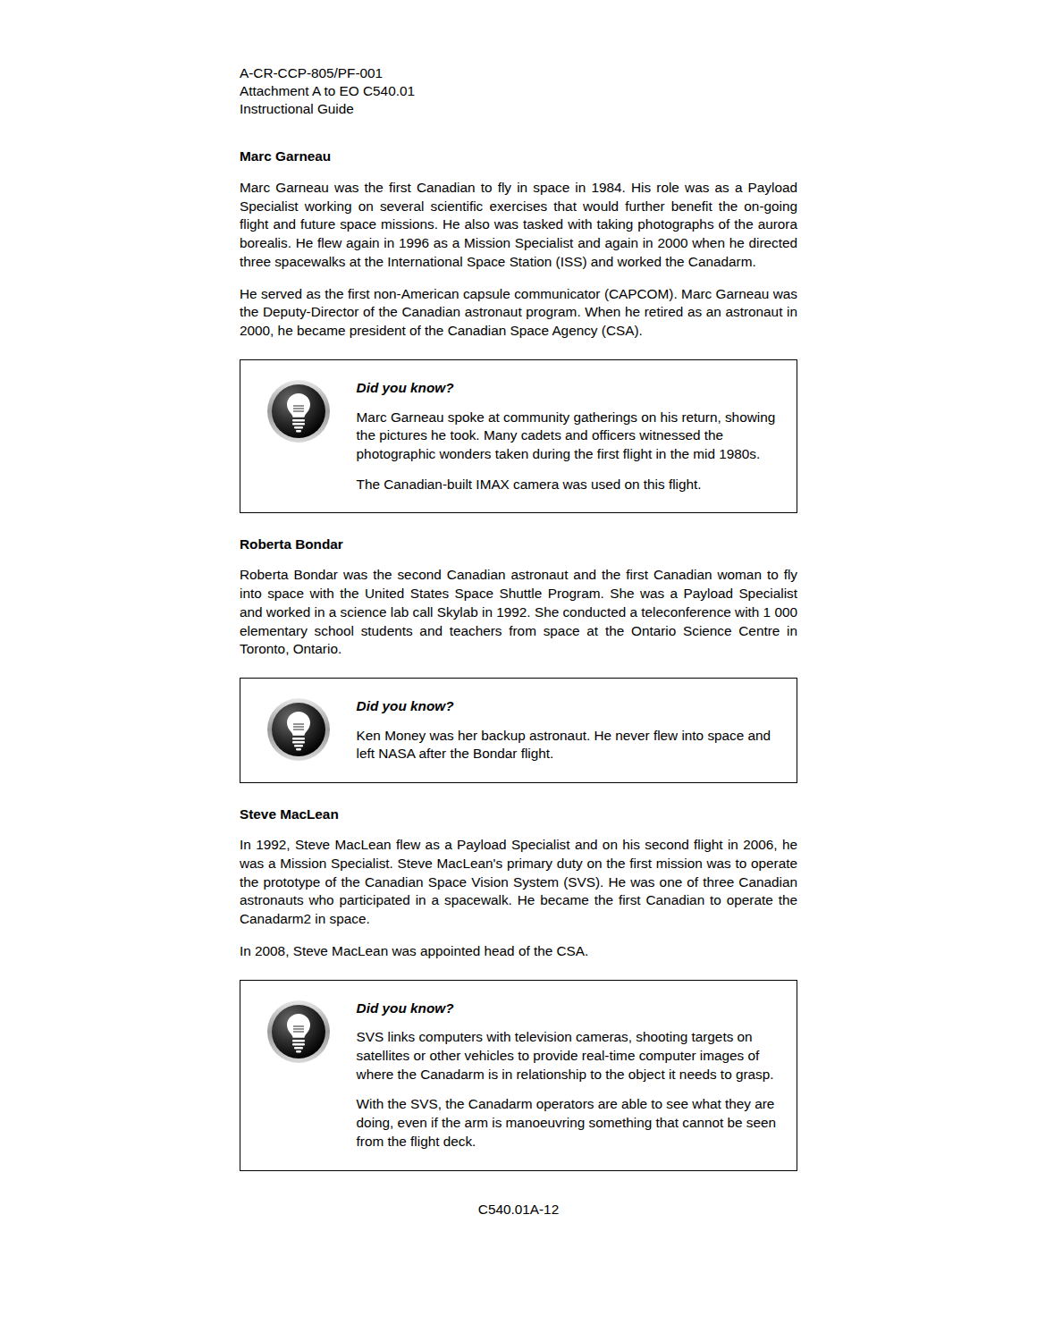A-CR-CCP-805/PF-001
Attachment A to EO C540.01
Instructional Guide
Marc Garneau
Marc Garneau was the first Canadian to fly in space in 1984. His role was as a Payload Specialist working on several scientific exercises that would further benefit the on-going flight and future space missions. He also was tasked with taking photographs of the aurora borealis. He flew again in 1996 as a Mission Specialist and again in 2000 when he directed three spacewalks at the International Space Station (ISS) and worked the Canadarm.
He served as the first non-American capsule communicator (CAPCOM). Marc Garneau was the Deputy-Director of the Canadian astronaut program. When he retired as an astronaut in 2000, he became president of the Canadian Space Agency (CSA).
Did you know?
Marc Garneau spoke at community gatherings on his return, showing the pictures he took. Many cadets and officers witnessed the photographic wonders taken during the first flight in the mid 1980s.
The Canadian-built IMAX camera was used on this flight.
Roberta Bondar
Roberta Bondar was the second Canadian astronaut and the first Canadian woman to fly into space with the United States Space Shuttle Program. She was a Payload Specialist and worked in a science lab call Skylab in 1992. She conducted a teleconference with 1 000 elementary school students and teachers from space at the Ontario Science Centre in Toronto, Ontario.
Did you know?
Ken Money was her backup astronaut. He never flew into space and left NASA after the Bondar flight.
Steve MacLean
In 1992, Steve MacLean flew as a Payload Specialist and on his second flight in 2006, he was a Mission Specialist. Steve MacLean's primary duty on the first mission was to operate the prototype of the Canadian Space Vision System (SVS). He was one of three Canadian astronauts who participated in a spacewalk. He became the first Canadian to operate the Canadarm2 in space.
In 2008, Steve MacLean was appointed head of the CSA.
Did you know?
SVS links computers with television cameras, shooting targets on satellites or other vehicles to provide real-time computer images of where the Canadarm is in relationship to the object it needs to grasp.
With the SVS, the Canadarm operators are able to see what they are doing, even if the arm is manoeuvring something that cannot be seen from the flight deck.
C540.01A-12